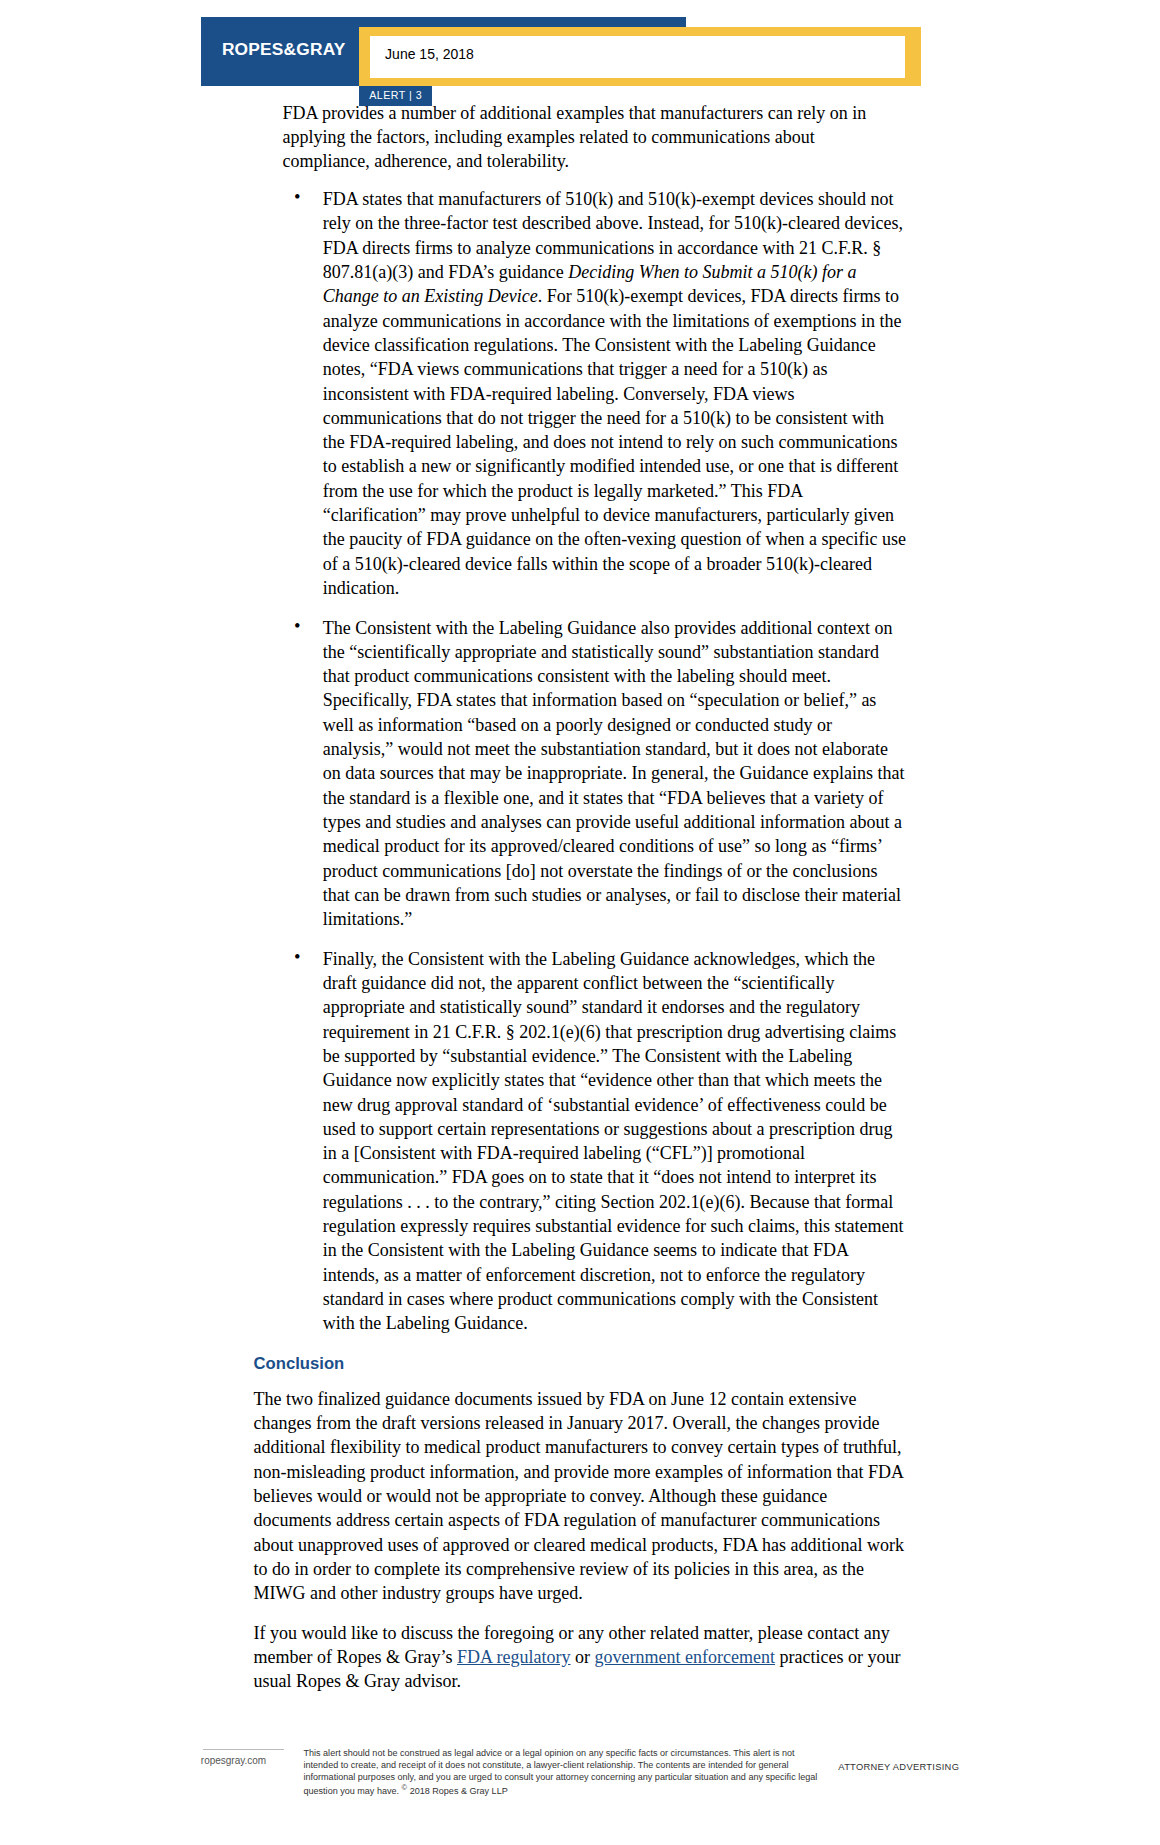ROPES&GRAY
June 15, 2018
ALERT | 3
FDA provides a number of additional examples that manufacturers can rely on in applying the factors, including examples related to communications about compliance, adherence, and tolerability.
FDA states that manufacturers of 510(k) and 510(k)-exempt devices should not rely on the three-factor test described above. Instead, for 510(k)-cleared devices, FDA directs firms to analyze communications in accordance with 21 C.F.R. § 807.81(a)(3) and FDA’s guidance Deciding When to Submit a 510(k) for a Change to an Existing Device. For 510(k)-exempt devices, FDA directs firms to analyze communications in accordance with the limitations of exemptions in the device classification regulations. The Consistent with the Labeling Guidance notes, “FDA views communications that trigger a need for a 510(k) as inconsistent with FDA-required labeling. Conversely, FDA views communications that do not trigger the need for a 510(k) to be consistent with the FDA-required labeling, and does not intend to rely on such communications to establish a new or significantly modified intended use, or one that is different from the use for which the product is legally marketed.” This FDA “clarification” may prove unhelpful to device manufacturers, particularly given the paucity of FDA guidance on the often-vexing question of when a specific use of a 510(k)-cleared device falls within the scope of a broader 510(k)-cleared indication.
The Consistent with the Labeling Guidance also provides additional context on the “scientifically appropriate and statistically sound” substantiation standard that product communications consistent with the labeling should meet. Specifically, FDA states that information based on “speculation or belief,” as well as information “based on a poorly designed or conducted study or analysis,” would not meet the substantiation standard, but it does not elaborate on data sources that may be inappropriate. In general, the Guidance explains that the standard is a flexible one, and it states that “FDA believes that a variety of types and studies and analyses can provide useful additional information about a medical product for its approved/cleared conditions of use” so long as “firms’ product communications [do] not overstate the findings of or the conclusions that can be drawn from such studies or analyses, or fail to disclose their material limitations.”
Finally, the Consistent with the Labeling Guidance acknowledges, which the draft guidance did not, the apparent conflict between the “scientifically appropriate and statistically sound” standard it endorses and the regulatory requirement in 21 C.F.R. § 202.1(e)(6) that prescription drug advertising claims be supported by “substantial evidence.” The Consistent with the Labeling Guidance now explicitly states that “evidence other than that which meets the new drug approval standard of ‘substantial evidence’ of effectiveness could be used to support certain representations or suggestions about a prescription drug in a [Consistent with FDA-required labeling (“CFL”)] promotional communication.” FDA goes on to state that it “does not intend to interpret its regulations . . . to the contrary,” citing Section 202.1(e)(6). Because that formal regulation expressly requires substantial evidence for such claims, this statement in the Consistent with the Labeling Guidance seems to indicate that FDA intends, as a matter of enforcement discretion, not to enforce the regulatory standard in cases where product communications comply with the Consistent with the Labeling Guidance.
Conclusion
The two finalized guidance documents issued by FDA on June 12 contain extensive changes from the draft versions released in January 2017. Overall, the changes provide additional flexibility to medical product manufacturers to convey certain types of truthful, non-misleading product information, and provide more examples of information that FDA believes would or would not be appropriate to convey. Although these guidance documents address certain aspects of FDA regulation of manufacturer communications about unapproved uses of approved or cleared medical products, FDA has additional work to do in order to complete its comprehensive review of its policies in this area, as the MIWG and other industry groups have urged.
If you would like to discuss the foregoing or any other related matter, please contact any member of Ropes & Gray’s FDA regulatory or government enforcement practices or your usual Ropes & Gray advisor.
ropesgray.com
This alert should not be construed as legal advice or a legal opinion on any specific facts or circumstances. This alert is not intended to create, and receipt of it does not constitute, a lawyer-client relationship. The contents are intended for general informational purposes only, and you are urged to consult your attorney concerning any particular situation and any specific legal question you may have. © 2018 Ropes & Gray LLP
ATTORNEY ADVERTISING